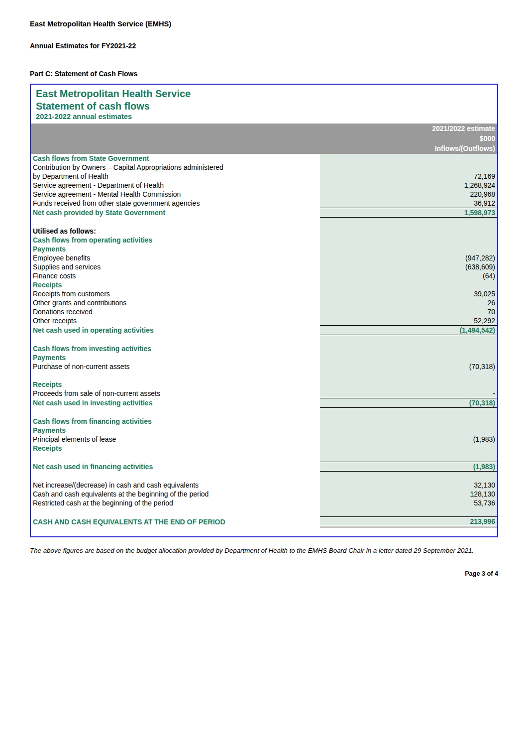East Metropolitan Health Service (EMHS)
Annual Estimates for FY2021-22
Part C: Statement of Cash Flows
East Metropolitan Health Service Statement of cash flows
2021-2022 annual estimates
| | 2021/2022 estimate |
| | $000 |
| | Inflows/(Outflows) |
| Cash flows from State Government | |
| Contribution by Owners – Capital Appropriations administered | |
| by Department of Health | 72,169 |
| Service agreement - Department of Health | 1,268,924 |
| Service agreement - Mental Health Commission | 220,968 |
| Funds received from other state government agencies | 36,912 |
| Net cash provided by State Government | 1,598,973 |
| Utilised as follows: | |
| Cash flows from operating activities | |
| Payments | |
| Employee benefits | (947,282) |
| Supplies and services | (638,609) |
| Finance costs | (64) |
| Receipts | |
| Receipts from customers | 39,025 |
| Other grants and contributions | 26 |
| Donations received | 70 |
| Other receipts | 52,292 |
| Net cash used in operating activities | (1,494,542) |
| Cash flows from investing activities | |
| Payments | |
| Purchase of non-current assets | (70,318) |
| Receipts | |
| Proceeds from sale of non-current assets | - |
| Net cash used in investing activities | (70,318) |
| Cash flows from financing activities | |
| Payments | |
| Principal elements of lease | (1,983) |
| Receipts | |
| Net cash used in financing activities | (1,983) |
| Net increase/(decrease) in cash and cash equivalents | 32,130 |
| Cash and cash equivalents at the beginning of the period | 128,130 |
| Restricted cash at the beginning of the period | 53,736 |
| CASH AND CASH EQUIVALENTS AT THE END OF PERIOD | 213,996 |
The above figures are based on the budget allocation provided by Department of Health to the EMHS Board Chair in a letter dated 29 September 2021.
Page 3 of 4